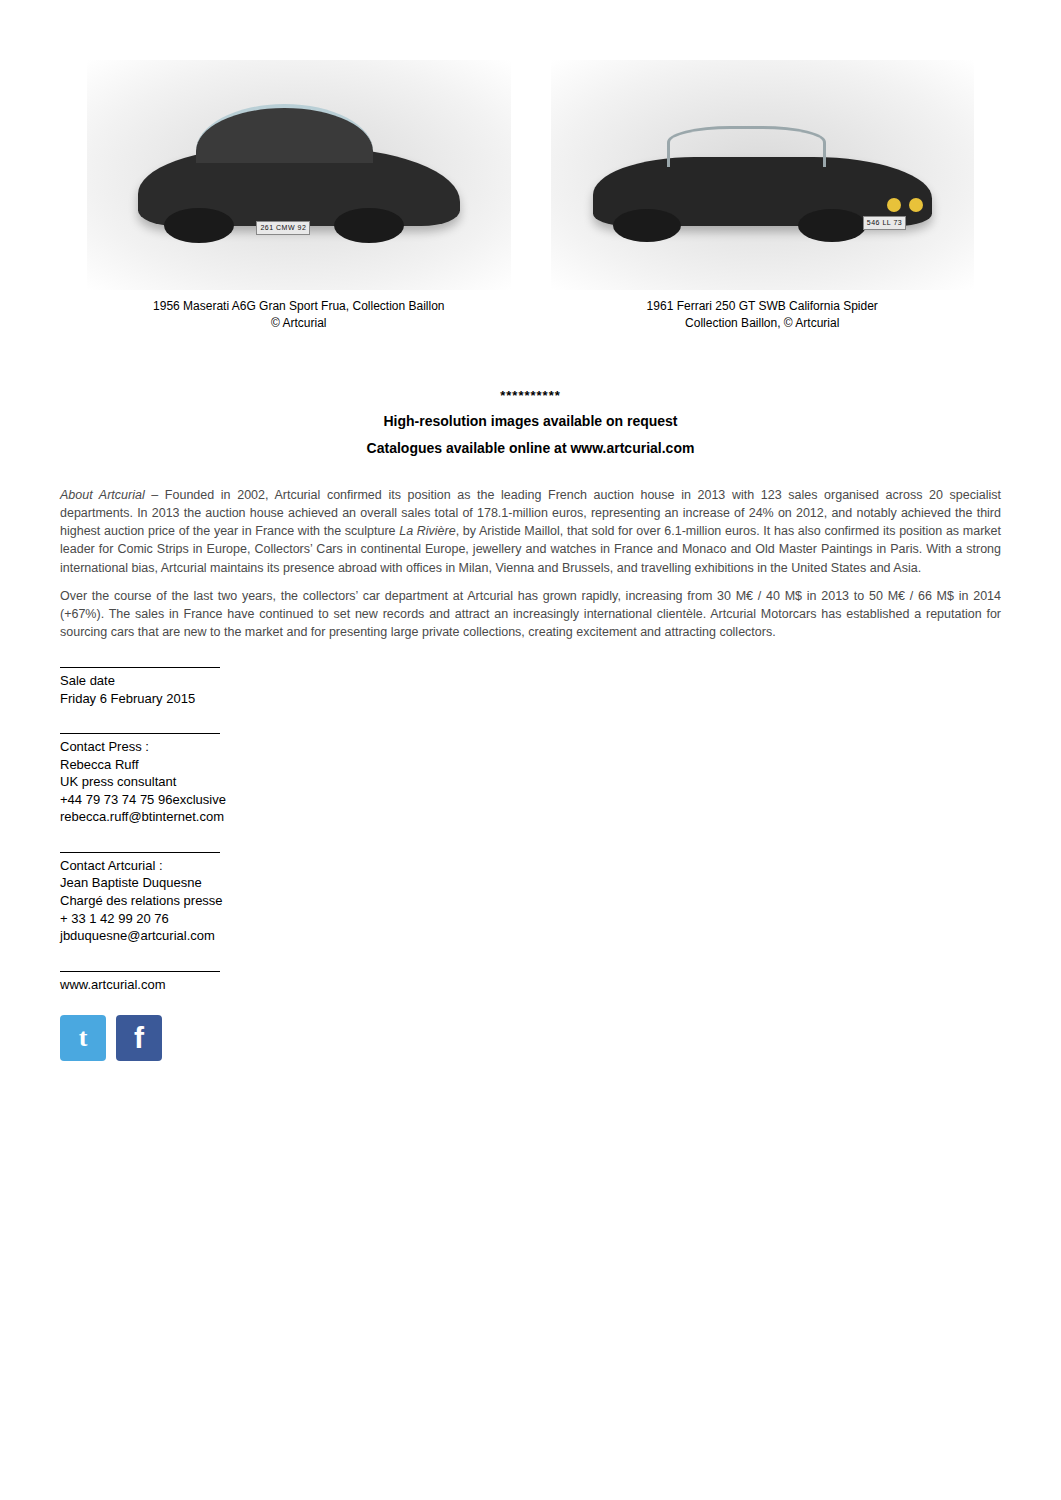261 CMW 92
1956 Maserati A6G Gran Sport Frua, Collection Baillon
© Artcurial
546 LL 73
1961 Ferrari 250 GT SWB California Spider
Collection Baillon, © Artcurial
**********
High-resolution images available on request
Catalogues available online at www.artcurial.com
About Artcurial – Founded in 2002, Artcurial confirmed its position as the leading French auction house in 2013 with 123 sales organised across 20 specialist departments. In 2013 the auction house achieved an overall sales total of 178.1-million euros, representing an increase of 24% on 2012, and notably achieved the third highest auction price of the year in France with the sculpture La Rivière, by Aristide Maillol, that sold for over 6.1-million euros. It has also confirmed its position as market leader for Comic Strips in Europe, Collectors’ Cars in continental Europe, jewellery and watches in France and Monaco and Old Master Paintings in Paris. With a strong international bias, Artcurial maintains its presence abroad with offices in Milan, Vienna and Brussels, and travelling exhibitions in the United States and Asia.
Over the course of the last two years, the collectors’ car department at Artcurial has grown rapidly, increasing from 30 M€ / 40 M$ in 2013 to 50 M€ / 66 M$ in 2014 (+67%). The sales in France have continued to set new records and attract an increasingly international clientèle. Artcurial Motorcars has established a reputation for sourcing cars that are new to the market and for presenting large private collections, creating excitement and attracting collectors.
Sale date
Friday 6 February 2015
Contact Press :
Rebecca Ruff
UK press consultant
+44 79 73 74 75 96exclusive
rebecca.ruff@btinternet.com
Contact Artcurial :
Jean Baptiste Duquesne
Chargé des relations presse
+ 33 1 42 99 20 76
jbduquesne@artcurial.com
www.artcurial.com
t
f